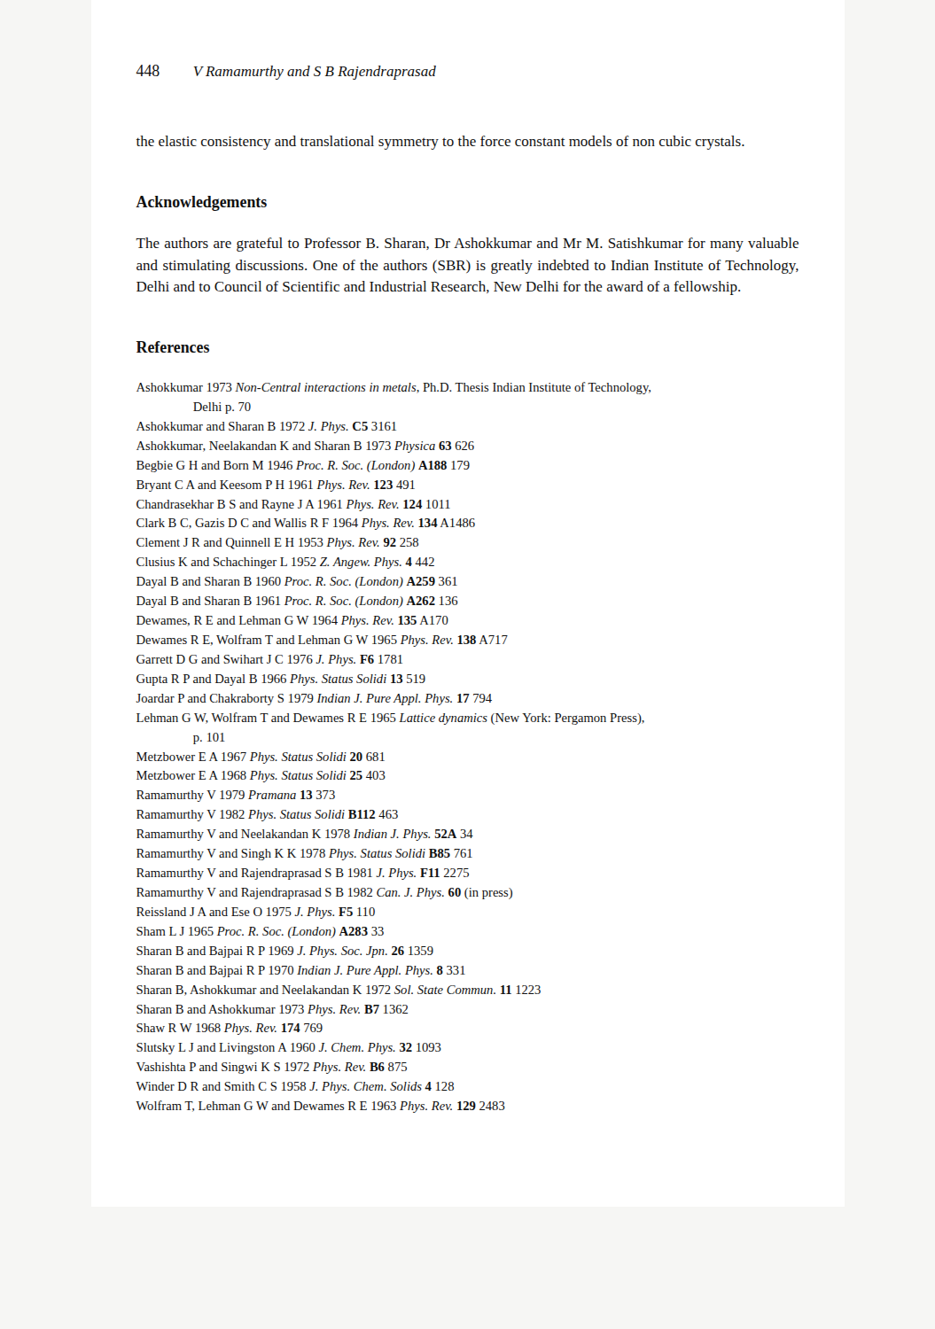448 V Ramamurthy and S B Rajendraprasad
the elastic consistency and translational symmetry to the force constant models of non cubic crystals.
Acknowledgements
The authors are grateful to Professor B. Sharan, Dr Ashokkumar and Mr M. Satishkumar for many valuable and stimulating discussions. One of the authors (SBR) is greatly indebted to Indian Institute of Technology, Delhi and to Council of Scientific and Industrial Research, New Delhi for the award of a fellowship.
References
Ashokkumar 1973 Non-Central interactions in metals, Ph.D. Thesis Indian Institute of Technology,
Delhi p. 70
Ashokkumar and Sharan B 1972 J. Phys. C5 3161
Ashokkumar, Neelakandan K and Sharan B 1973 Physica 63 626
Begbie G H and Born M 1946 Proc. R. Soc. (London) A188 179
Bryant C A and Keesom P H 1961 Phys. Rev. 123 491
Chandrasekhar B S and Rayne J A 1961 Phys. Rev. 124 1011
Clark B C, Gazis D C and Wallis R F 1964 Phys. Rev. 134 A1486
Clement J R and Quinnell E H 1953 Phys. Rev. 92 258
Clusius K and Schachinger L 1952 Z. Angew. Phys. 4 442
Dayal B and Sharan B 1960 Proc. R. Soc. (London) A259 361
Dayal B and Sharan B 1961 Proc. R. Soc. (London) A262 136
Dewames, R E and Lehman G W 1964 Phys. Rev. 135 A170
Dewames R E, Wolfram T and Lehman G W 1965 Phys. Rev. 138 A717
Garrett D G and Swihart J C 1976 J. Phys. F6 1781
Gupta R P and Dayal B 1966 Phys. Status Solidi 13 519
Joardar P and Chakraborty S 1979 Indian J. Pure Appl. Phys. 17 794
Lehman G W, Wolfram T and Dewames R E 1965 Lattice dynamics (New York: Pergamon Press),
p. 101
Metzbower E A 1967 Phys. Status Solidi 20 681
Metzbower E A 1968 Phys. Status Solidi 25 403
Ramamurthy V 1979 Pramana 13 373
Ramamurthy V 1982 Phys. Status Solidi B112 463
Ramamurthy V and Neelakandan K 1978 Indian J. Phys. 52A 34
Ramamurthy V and Singh K K 1978 Phys. Status Solidi B85 761
Ramamurthy V and Rajendraprasad S B 1981 J. Phys. F11 2275
Ramamurthy V and Rajendraprasad S B 1982 Can. J. Phys. 60 (in press)
Reissland J A and Ese O 1975 J. Phys. F5 110
Sham L J 1965 Proc. R. Soc. (London) A283 33
Sharan B and Bajpai R P 1969 J. Phys. Soc. Jpn. 26 1359
Sharan B and Bajpai R P 1970 Indian J. Pure Appl. Phys. 8 331
Sharan B, Ashokkumar and Neelakandan K 1972 Sol. State Commun. 11 1223
Sharan B and Ashokkumar 1973 Phys. Rev. B7 1362
Shaw R W 1968 Phys. Rev. 174 769
Slutsky L J and Livingston A 1960 J. Chem. Phys. 32 1093
Vashishta P and Singwi K S 1972 Phys. Rev. B6 875
Winder D R and Smith C S 1958 J. Phys. Chem. Solids 4 128
Wolfram T, Lehman G W and Dewames R E 1963 Phys. Rev. 129 2483